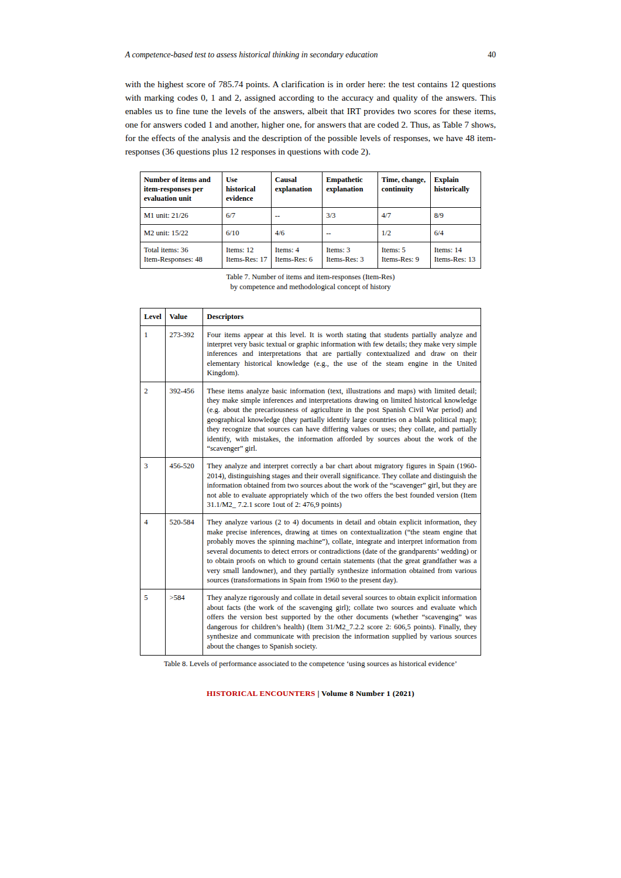A competence-based test to assess historical thinking in secondary education 40
with the highest score of 785.74 points. A clarification is in order here: the test contains 12 questions with marking codes 0, 1 and 2, assigned according to the accuracy and quality of the answers. This enables us to fine tune the levels of the answers, albeit that IRT provides two scores for these items, one for answers coded 1 and another, higher one, for answers that are coded 2. Thus, as Table 7 shows, for the effects of the analysis and the description of the possible levels of responses, we have 48 item-responses (36 questions plus 12 responses in questions with code 2).
| Number of items and item-responses per evaluation unit | Use historical evidence | Causal explanation | Empathetic explanation | Time, change, continuity | Explain historically |
| --- | --- | --- | --- | --- | --- |
| M1 unit: 21/26 | 6/7 | -- | 3/3 | 4/7 | 8/9 |
| M2 unit: 15/22 | 6/10 | 4/6 | -- | 1/2 | 6/4 |
| Total items: 36 Item-Responses: 48 | Items: 12 Items-Res: 17 | Items: 4 Items-Res: 6 | Items: 3 Items-Res: 3 | Items: 5 Items-Res: 9 | Items: 14 Items-Res: 13 |
Table 7. Number of items and item-responses (Item-Res)
by competence and methodological concept of history
| Level | Value | Descriptors |
| --- | --- | --- |
| 1 | 273-392 | Four items appear at this level. It is worth stating that students partially analyze and interpret very basic textual or graphic information with few details; they make very simple inferences and interpretations that are partially contextualized and draw on their elementary historical knowledge (e.g., the use of the steam engine in the United Kingdom). |
| 2 | 392-456 | These items analyze basic information (text, illustrations and maps) with limited detail; they make simple inferences and interpretations drawing on limited historical knowledge (e.g. about the precariousness of agriculture in the post Spanish Civil War period) and geographical knowledge (they partially identify large countries on a blank political map); they recognize that sources can have differing values or uses; they collate, and partially identify, with mistakes, the information afforded by sources about the work of the “scavenger” girl. |
| 3 | 456-520 | They analyze and interpret correctly a bar chart about migratory figures in Spain (1960-2014), distinguishing stages and their overall significance. They collate and distinguish the information obtained from two sources about the work of the “scavenger” girl, but they are not able to evaluate appropriately which of the two offers the best founded version (Item 31.1/M2_ 7.2.1 score 1out of 2: 476,9 points) |
| 4 | 520-584 | They analyze various (2 to 4) documents in detail and obtain explicit information, they make precise inferences, drawing at times on contextualization (“the steam engine that probably moves the spinning machine”), collate, integrate and interpret information from several documents to detect errors or contradictions (date of the grandparents’ wedding) or to obtain proofs on which to ground certain statements (that the great grandfather was a very small landowner), and they partially synthesize information obtained from various sources (transformations in Spain from 1960 to the present day). |
| 5 | >584 | They analyze rigorously and collate in detail several sources to obtain explicit information about facts (the work of the scavenging girl); collate two sources and evaluate which offers the version best supported by the other documents (whether “scavenging” was dangerous for children’s health) (Item 31/M2_7.2.2 score 2: 606,5 points). Finally, they synthesize and communicate with precision the information supplied by various sources about the changes to Spanish society. |
Table 8. Levels of performance associated to the competence ‘using sources as historical evidence’
HISTORICAL ENCOUNTERS | Volume 8 Number 1 (2021)